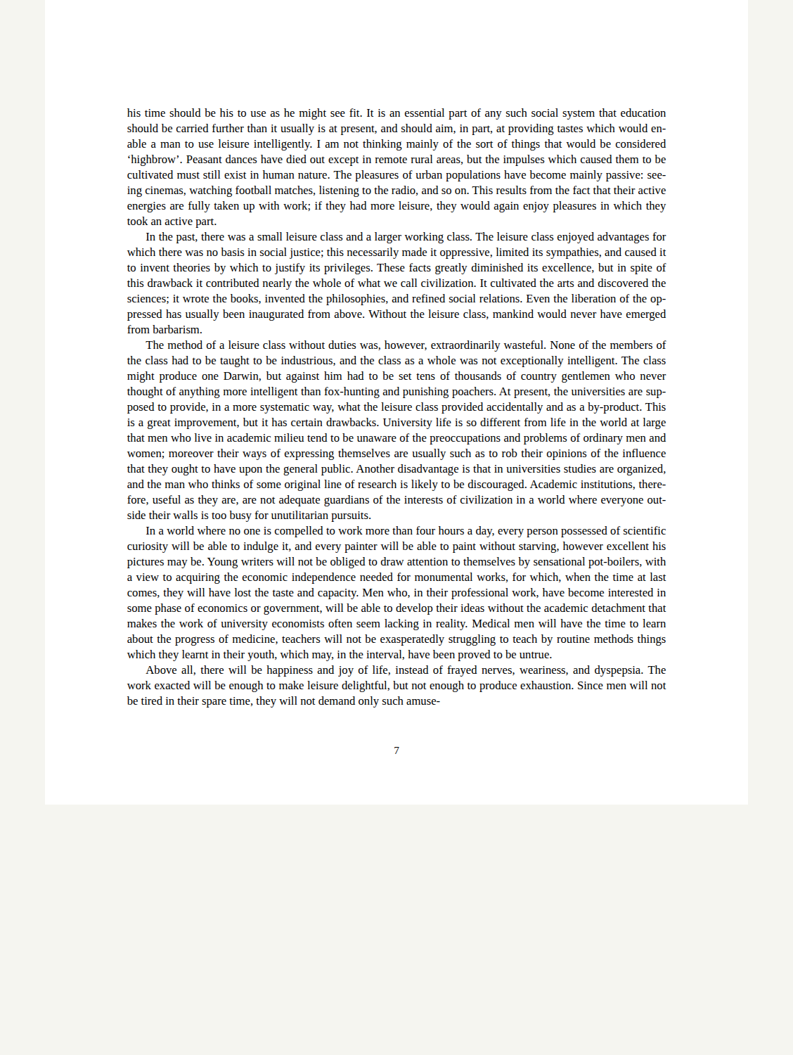his time should be his to use as he might see fit. It is an essential part of any such social system that education should be carried further than it usually is at present, and should aim, in part, at providing tastes which would enable a man to use leisure intelligently. I am not thinking mainly of the sort of things that would be considered ‘highbrow’. Peasant dances have died out except in remote rural areas, but the impulses which caused them to be cultivated must still exist in human nature. The pleasures of urban populations have become mainly passive: seeing cinemas, watching football matches, listening to the radio, and so on. This results from the fact that their active energies are fully taken up with work; if they had more leisure, they would again enjoy pleasures in which they took an active part.
In the past, there was a small leisure class and a larger working class. The leisure class enjoyed advantages for which there was no basis in social justice; this necessarily made it oppressive, limited its sympathies, and caused it to invent theories by which to justify its privileges. These facts greatly diminished its excellence, but in spite of this drawback it contributed nearly the whole of what we call civilization. It cultivated the arts and discovered the sciences; it wrote the books, invented the philosophies, and refined social relations. Even the liberation of the oppressed has usually been inaugurated from above. Without the leisure class, mankind would never have emerged from barbarism.
The method of a leisure class without duties was, however, extraordinarily wasteful. None of the members of the class had to be taught to be industrious, and the class as a whole was not exceptionally intelligent. The class might produce one Darwin, but against him had to be set tens of thousands of country gentlemen who never thought of anything more intelligent than fox-hunting and punishing poachers. At present, the universities are supposed to provide, in a more systematic way, what the leisure class provided accidentally and as a by-product. This is a great improvement, but it has certain drawbacks. University life is so different from life in the world at large that men who live in academic milieu tend to be unaware of the preoccupations and problems of ordinary men and women; moreover their ways of expressing themselves are usually such as to rob their opinions of the influence that they ought to have upon the general public. Another disadvantage is that in universities studies are organized, and the man who thinks of some original line of research is likely to be discouraged. Academic institutions, therefore, useful as they are, are not adequate guardians of the interests of civilization in a world where everyone outside their walls is too busy for unutilitarian pursuits.
In a world where no one is compelled to work more than four hours a day, every person possessed of scientific curiosity will be able to indulge it, and every painter will be able to paint without starving, however excellent his pictures may be. Young writers will not be obliged to draw attention to themselves by sensational pot-boilers, with a view to acquiring the economic independence needed for monumental works, for which, when the time at last comes, they will have lost the taste and capacity. Men who, in their professional work, have become interested in some phase of economics or government, will be able to develop their ideas without the academic detachment that makes the work of university economists often seem lacking in reality. Medical men will have the time to learn about the progress of medicine, teachers will not be exasperatedly struggling to teach by routine methods things which they learnt in their youth, which may, in the interval, have been proved to be untrue.
Above all, there will be happiness and joy of life, instead of frayed nerves, weariness, and dyspepsia. The work exacted will be enough to make leisure delightful, but not enough to produce exhaustion. Since men will not be tired in their spare time, they will not demand only such amuse-
7